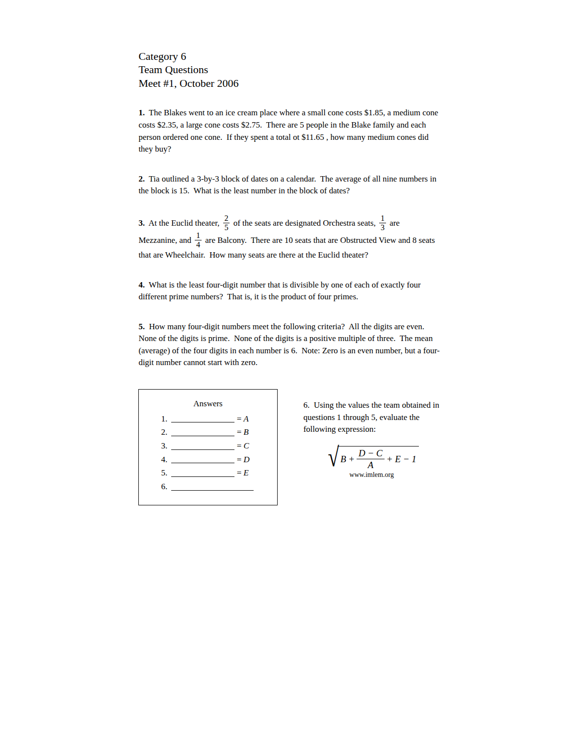Category 6
Team Questions
Meet #1, October 2006
1. The Blakes went to an ice cream place where a small cone costs $1.85, a medium cone costs $2.35, a large cone costs $2.75. There are 5 people in the Blake family and each person ordered one cone. If they spent a total ot $11.65 , how many medium cones did they buy?
2. Tia outlined a 3-by-3 block of dates on a calendar. The average of all nine numbers in the block is 15. What is the least number in the block of dates?
3. At the Euclid theater, 25 of the seats are designated Orchestra seats, 13 are Mezzanine, and 14 are Balcony. There are 10 seats that are Obstructed View and 8 seats that are Wheelchair. How many seats are there at the Euclid theater?
4. What is the least four-digit number that is divisible by one of each of exactly four different prime numbers? That is, it is the product of four primes.
5. How many four-digit numbers meet the following criteria? All the digits are even. None of the digits is prime. None of the digits is a positive multiple of three. The mean (average) of the four digits in each number is 6. Note: Zero is an even number, but a four-digit number cannot start with zero.
Answers
1. = A
2. = B
3. = C
4. = D
5. = E
6.
6. Using the values the team obtained in questions 1 through 5, evaluate the following expression:
√ B + D − C A + E − 1
www.imlem.org